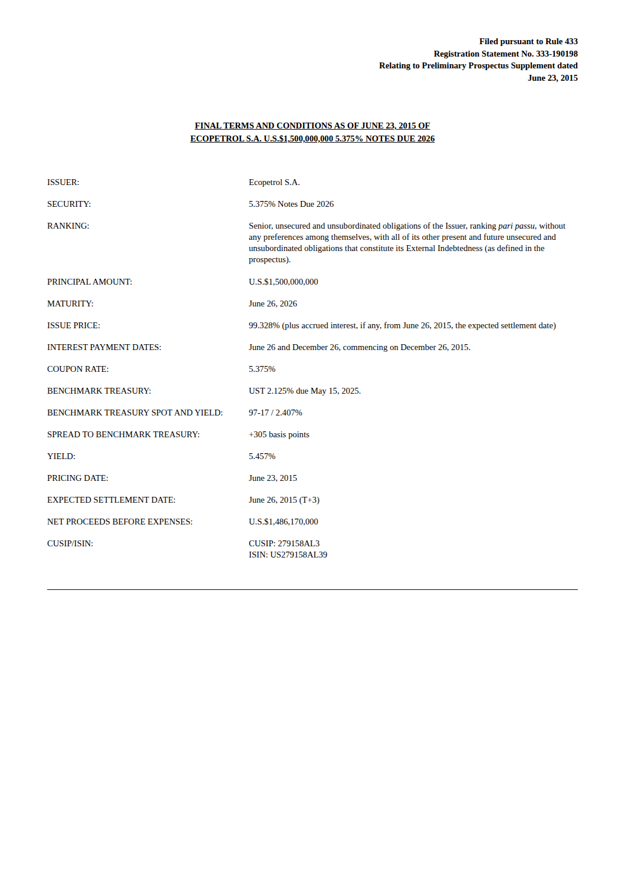Filed pursuant to Rule 433
Registration Statement No. 333-190198
Relating to Preliminary Prospectus Supplement dated
June 23, 2015
FINAL TERMS AND CONDITIONS AS OF JUNE 23, 2015 OF
ECOPETROL S.A. U.S.$1,500,000,000 5.375% NOTES DUE 2026
| ISSUER: | Ecopetrol S.A. |
| SECURITY: | 5.375% Notes Due 2026 |
| RANKING: | Senior, unsecured and unsubordinated obligations of the Issuer, ranking pari passu , without any preferences among themselves, with all of its other present and future unsecured and unsubordinated obligations that constitute its External Indebtedness (as defined in the prospectus). |
| PRINCIPAL AMOUNT: | U.S.$1,500,000,000 |
| MATURITY: | June 26, 2026 |
| ISSUE PRICE: | 99.328% (plus accrued interest, if any, from June 26, 2015, the expected settlement date) |
| INTEREST PAYMENT DATES: | June 26 and December 26, commencing on December 26, 2015. |
| COUPON RATE: | 5.375% |
| BENCHMARK TREASURY: | UST 2.125% due May 15, 2025. |
| BENCHMARK TREASURY SPOT AND YIELD: | 97-17 / 2.407% |
| SPREAD TO BENCHMARK TREASURY: | +305 basis points |
| YIELD: | 5.457% |
| PRICING DATE: | June 23, 2015 |
| EXPECTED SETTLEMENT DATE: | June 26, 2015 (T+3) |
| NET PROCEEDS BEFORE EXPENSES: | U.S.$1,486,170,000 |
| CUSIP/ISIN: | CUSIP: 279158AL3 ISIN: US279158AL39 |